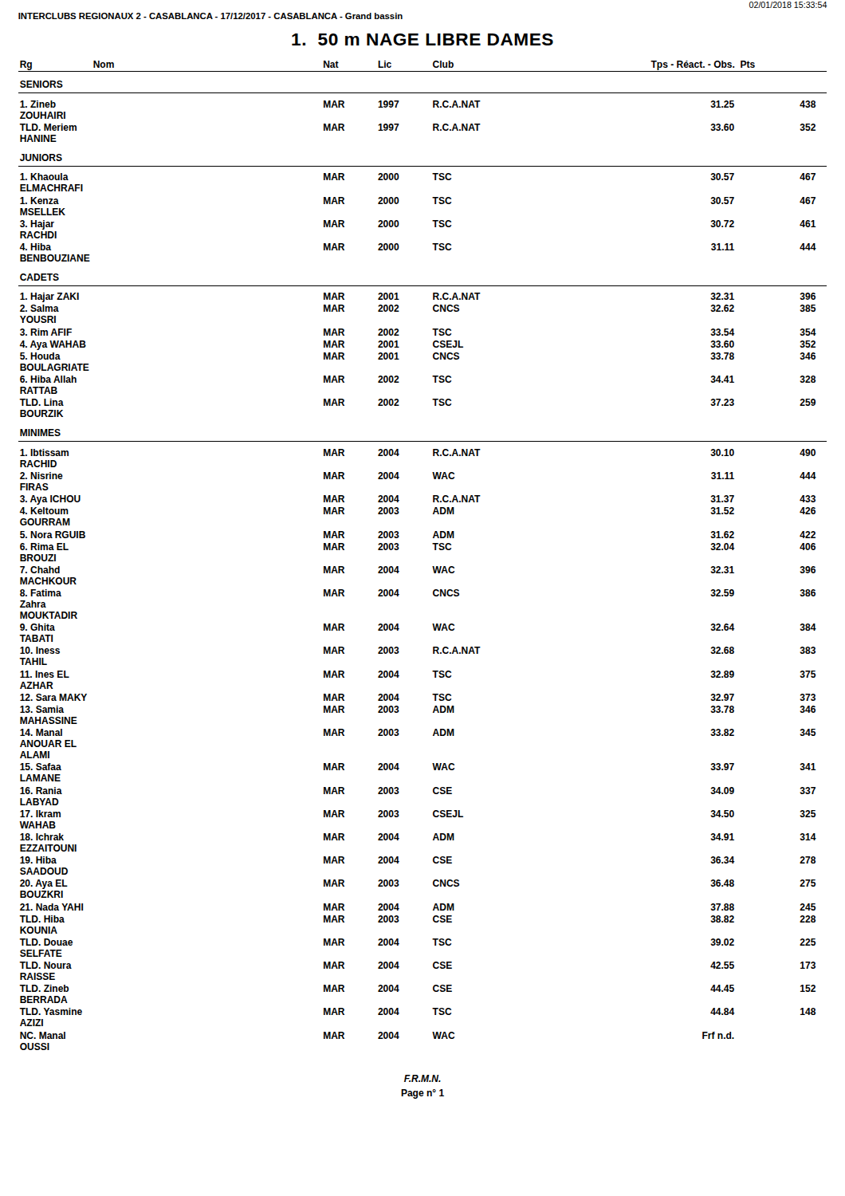02/01/2018 15:33:54
INTERCLUBS REGIONAUX 2 - CASABLANCA - 17/12/2017 - CASABLANCA - Grand bassin
1. 50 m NAGE LIBRE DAMES
| Rg | Nom | Nat | Lic | Club | Tps - Réact. - Obs. Pts | |
| --- | --- | --- | --- | --- | --- | --- |
| SENIORS |
| 1. Zineb ZOUHAIRI | | MAR | 1997 | R.C.A.NAT | 31.25 | 438 |
| TLD. Meriem HANINE | | MAR | 1997 | R.C.A.NAT | 33.60 | 352 |
| JUNIORS |
| 1. Khaoula ELMACHRAFI | | MAR | 2000 | TSC | 30.57 | 467 |
| 1. Kenza MSELLEK | | MAR | 2000 | TSC | 30.57 | 467 |
| 3. Hajar RACHDI | | MAR | 2000 | TSC | 30.72 | 461 |
| 4. Hiba BENBOUZIANE | | MAR | 2000 | TSC | 31.11 | 444 |
| CADETS |
| 1. Hajar ZAKI | | MAR | 2001 | R.C.A.NAT | 32.31 | 396 |
| 2. Salma YOUSRI | | MAR | 2002 | CNCS | 32.62 | 385 |
| 3. Rim AFIF | | MAR | 2002 | TSC | 33.54 | 354 |
| 4. Aya WAHAB | | MAR | 2001 | CSEJL | 33.60 | 352 |
| 5. Houda BOULAGRIATE | | MAR | 2001 | CNCS | 33.78 | 346 |
| 6. Hiba Allah RATTAB | | MAR | 2002 | TSC | 34.41 | 328 |
| TLD. Lina BOURZIK | | MAR | 2002 | TSC | 37.23 | 259 |
| MINIMES |
| 1. Ibtissam RACHID | | MAR | 2004 | R.C.A.NAT | 30.10 | 490 |
| 2. Nisrine FIRAS | | MAR | 2004 | WAC | 31.11 | 444 |
| 3. Aya ICHOU | | MAR | 2004 | R.C.A.NAT | 31.37 | 433 |
| 4. Keltoum GOURRAM | | MAR | 2003 | ADM | 31.52 | 426 |
| 5. Nora RGUIB | | MAR | 2003 | ADM | 31.62 | 422 |
| 6. Rima EL BROUZI | | MAR | 2003 | TSC | 32.04 | 406 |
| 7. Chahd MACHKOUR | | MAR | 2004 | WAC | 32.31 | 396 |
| 8. Fatima Zahra MOUKTADIR | | MAR | 2004 | CNCS | 32.59 | 386 |
| 9. Ghita TABATI | | MAR | 2004 | WAC | 32.64 | 384 |
| 10. Iness TAHIL | | MAR | 2003 | R.C.A.NAT | 32.68 | 383 |
| 11. Ines EL AZHAR | | MAR | 2004 | TSC | 32.89 | 375 |
| 12. Sara MAKY | | MAR | 2004 | TSC | 32.97 | 373 |
| 13. Samia MAHASSINE | | MAR | 2003 | ADM | 33.78 | 346 |
| 14. Manal ANOUAR EL ALAMI | | MAR | 2003 | ADM | 33.82 | 345 |
| 15. Safaa LAMANE | | MAR | 2004 | WAC | 33.97 | 341 |
| 16. Rania LABYAD | | MAR | 2003 | CSE | 34.09 | 337 |
| 17. Ikram WAHAB | | MAR | 2003 | CSEJL | 34.50 | 325 |
| 18. Ichrak EZZAITOUNI | | MAR | 2004 | ADM | 34.91 | 314 |
| 19. Hiba SAADOUD | | MAR | 2004 | CSE | 36.34 | 278 |
| 20. Aya EL BOUZKRI | | MAR | 2003 | CNCS | 36.48 | 275 |
| 21. Nada YAHI | | MAR | 2004 | ADM | 37.88 | 245 |
| TLD. Hiba KOUNIA | | MAR | 2003 | CSE | 38.82 | 228 |
| TLD. Douae SELFATE | | MAR | 2004 | TSC | 39.02 | 225 |
| TLD. Noura RAISSE | | MAR | 2004 | CSE | 42.55 | 173 |
| TLD. Zineb BERRADA | | MAR | 2004 | CSE | 44.45 | 152 |
| TLD. Yasmine AZIZI | | MAR | 2004 | TSC | 44.84 | 148 |
| NC. Manal OUSSI | | MAR | 2004 | WAC | Frf n.d. | |
F.R.M.N.
Page n° 1